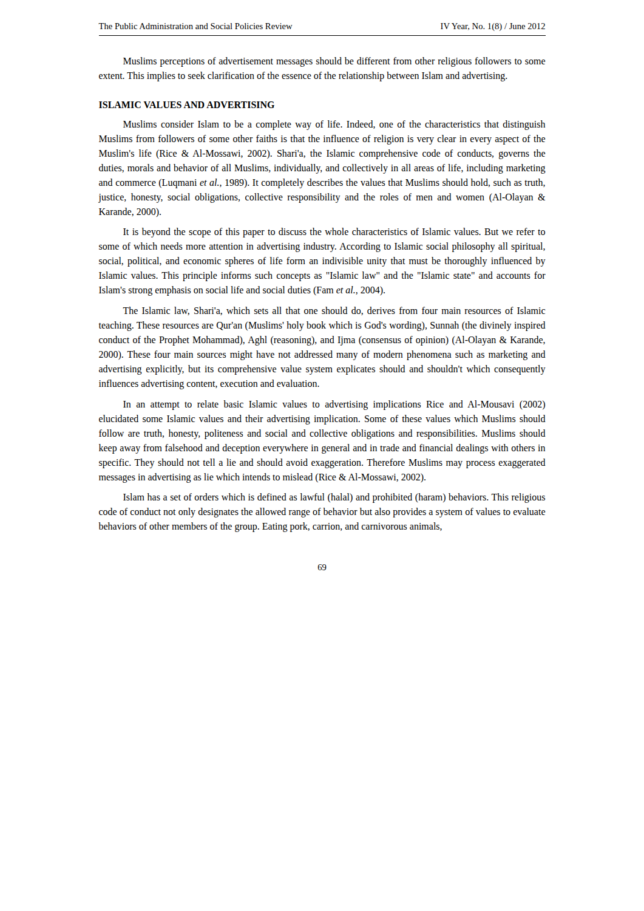The Public Administration and Social Policies Review IV Year, No. 1(8) / June 2012
Muslims perceptions of advertisement messages should be different from other religious followers to some extent. This implies to seek clarification of the essence of the relationship between Islam and advertising.
Islamic Values and Advertising
Muslims consider Islam to be a complete way of life. Indeed, one of the characteristics that distinguish Muslims from followers of some other faiths is that the influence of religion is very clear in every aspect of the Muslim's life (Rice & Al-Mossawi, 2002). Shari'a, the Islamic comprehensive code of conducts, governs the duties, morals and behavior of all Muslims, individually, and collectively in all areas of life, including marketing and commerce (Luqmani et al., 1989). It completely describes the values that Muslims should hold, such as truth, justice, honesty, social obligations, collective responsibility and the roles of men and women (Al-Olayan & Karande, 2000).
It is beyond the scope of this paper to discuss the whole characteristics of Islamic values. But we refer to some of which needs more attention in advertising industry. According to Islamic social philosophy all spiritual, social, political, and economic spheres of life form an indivisible unity that must be thoroughly influenced by Islamic values. This principle informs such concepts as "Islamic law" and the "Islamic state" and accounts for Islam's strong emphasis on social life and social duties (Fam et al., 2004).
The Islamic law, Shari'a, which sets all that one should do, derives from four main resources of Islamic teaching. These resources are Qur'an (Muslims' holy book which is God's wording), Sunnah (the divinely inspired conduct of the Prophet Mohammad), Aghl (reasoning), and Ijma (consensus of opinion) (Al-Olayan & Karande, 2000). These four main sources might have not addressed many of modern phenomena such as marketing and advertising explicitly, but its comprehensive value system explicates should and shouldn't which consequently influences advertising content, execution and evaluation.
In an attempt to relate basic Islamic values to advertising implications Rice and Al-Mousavi (2002) elucidated some Islamic values and their advertising implication. Some of these values which Muslims should follow are truth, honesty, politeness and social and collective obligations and responsibilities. Muslims should keep away from falsehood and deception everywhere in general and in trade and financial dealings with others in specific. They should not tell a lie and should avoid exaggeration. Therefore Muslims may process exaggerated messages in advertising as lie which intends to mislead (Rice & Al-Mossawi, 2002).
Islam has a set of orders which is defined as lawful (halal) and prohibited (haram) behaviors. This religious code of conduct not only designates the allowed range of behavior but also provides a system of values to evaluate behaviors of other members of the group. Eating pork, carrion, and carnivorous animals,
69